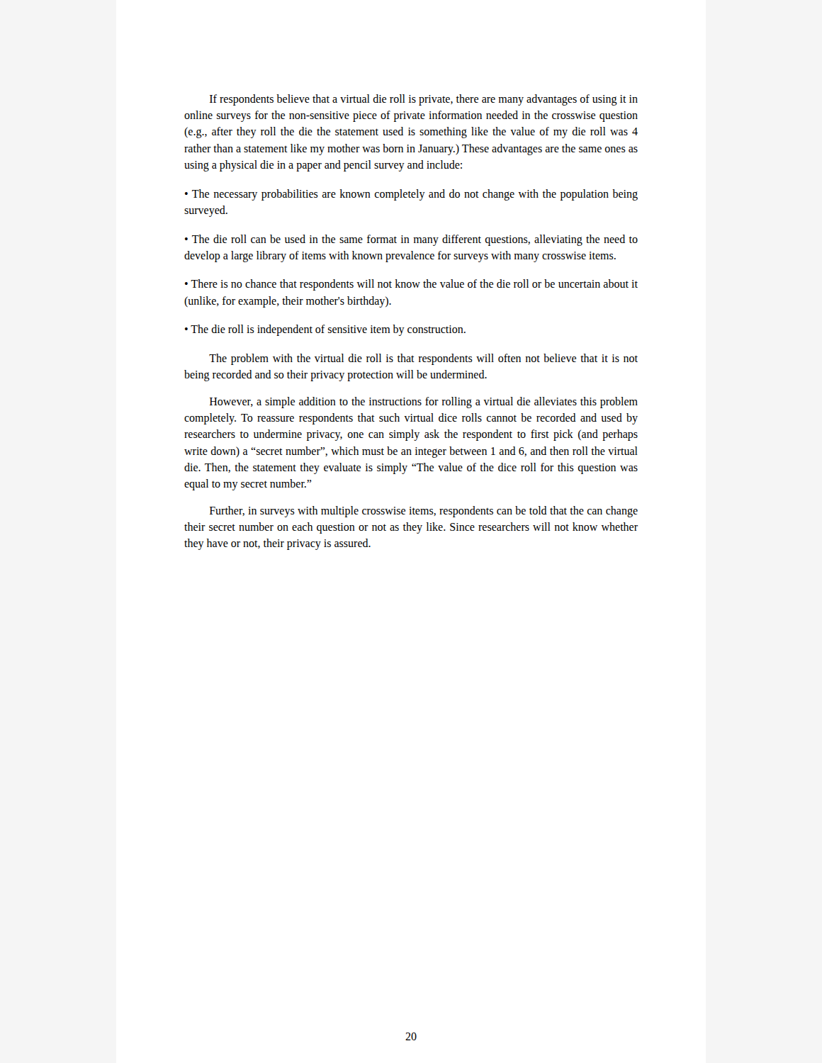If respondents believe that a virtual die roll is private, there are many advantages of using it in online surveys for the non-sensitive piece of private information needed in the crosswise question (e.g., after they roll the die the statement used is something like the value of my die roll was 4 rather than a statement like my mother was born in January.) These advantages are the same ones as using a physical die in a paper and pencil survey and include:
• The necessary probabilities are known completely and do not change with the population being surveyed.
• The die roll can be used in the same format in many different questions, alleviating the need to develop a large library of items with known prevalence for surveys with many crosswise items.
• There is no chance that respondents will not know the value of the die roll or be uncertain about it (unlike, for example, their mother's birthday).
• The die roll is independent of sensitive item by construction.
The problem with the virtual die roll is that respondents will often not believe that it is not being recorded and so their privacy protection will be undermined.
However, a simple addition to the instructions for rolling a virtual die alleviates this problem completely. To reassure respondents that such virtual dice rolls cannot be recorded and used by researchers to undermine privacy, one can simply ask the respondent to first pick (and perhaps write down) a “secret number”, which must be an integer between 1 and 6, and then roll the virtual die. Then, the statement they evaluate is simply “The value of the dice roll for this question was equal to my secret number.”
Further, in surveys with multiple crosswise items, respondents can be told that the can change their secret number on each question or not as they like. Since researchers will not know whether they have or not, their privacy is assured.
20